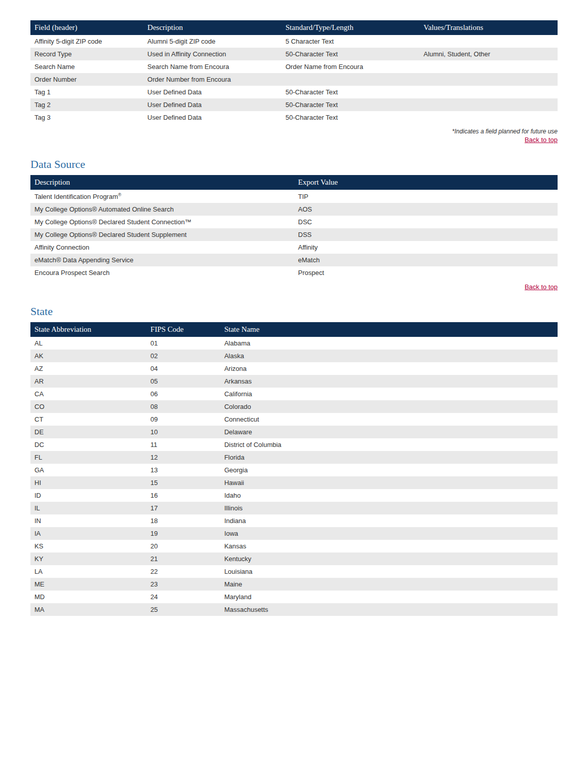| Field (header) | Description | Standard/Type/Length | Values/Translations |
| --- | --- | --- | --- |
| Affinity 5-digit ZIP code | Alumni 5-digit ZIP code | 5 Character Text | |
| Record Type | Used in Affinity Connection | 50-Character Text | Alumni, Student, Other |
| Search Name | Search Name from Encoura | Order Name from Encoura | |
| Order Number | Order Number from Encoura | | |
| Tag 1 | User Defined Data | 50-Character Text | |
| Tag 2 | User Defined Data | 50-Character Text | |
| Tag 3 | User Defined Data | 50-Character Text | |
*Indicates a field planned for future use
Back to top
Data Source
| Description | Export Value |
| --- | --- |
| Talent Identification Program ® | TIP |
| My College Options® Automated Online Search | AOS |
| My College Options® Declared Student Connection™ | DSC |
| My College Options® Declared Student Supplement | DSS |
| Affinity Connection | Affinity |
| eMatch® Data Appending Service | eMatch |
| Encoura Prospect Search | Prospect |
Back to top
State
| State Abbreviation | FIPS Code | State Name |
| --- | --- | --- |
| AL | 01 | Alabama |
| AK | 02 | Alaska |
| AZ | 04 | Arizona |
| AR | 05 | Arkansas |
| CA | 06 | California |
| CO | 08 | Colorado |
| CT | 09 | Connecticut |
| DE | 10 | Delaware |
| DC | 11 | District of Columbia |
| FL | 12 | Florida |
| GA | 13 | Georgia |
| HI | 15 | Hawaii |
| ID | 16 | Idaho |
| IL | 17 | Illinois |
| IN | 18 | Indiana |
| IA | 19 | Iowa |
| KS | 20 | Kansas |
| KY | 21 | Kentucky |
| LA | 22 | Louisiana |
| ME | 23 | Maine |
| MD | 24 | Maryland |
| MA | 25 | Massachusetts |